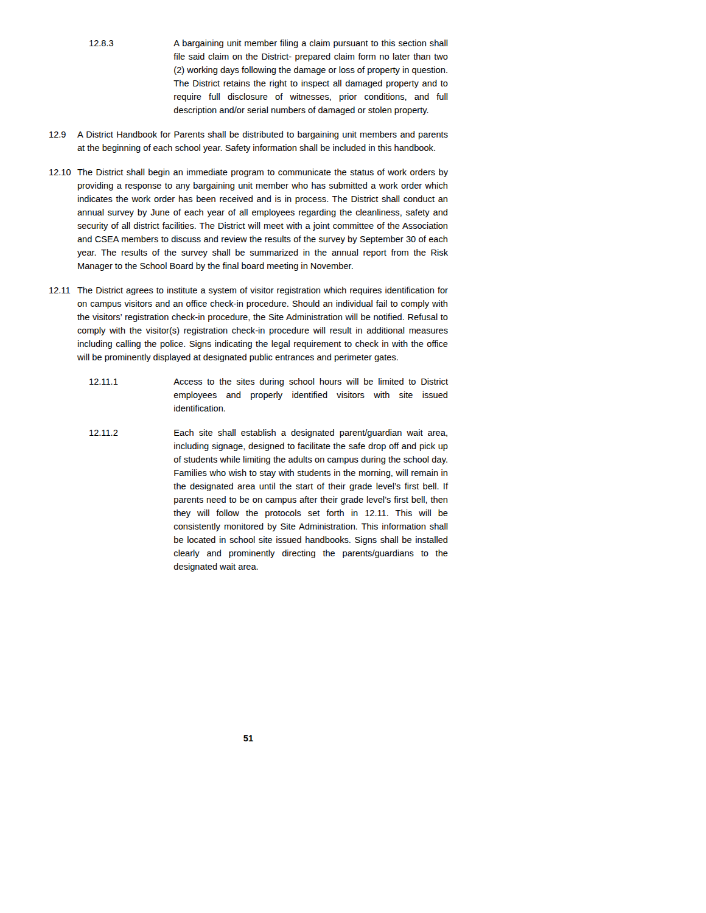12.8.3
A bargaining unit member filing a claim pursuant to this section shall file said claim on the District- prepared claim form no later than two (2) working days following the damage or loss of property in question. The District retains the right to inspect all damaged property and to require full disclosure of witnesses, prior conditions, and full description and/or serial numbers of damaged or stolen property.
12.9
A District Handbook for Parents shall be distributed to bargaining unit members and parents at the beginning of each school year. Safety information shall be included in this handbook.
12.10
The District shall begin an immediate program to communicate the status of work orders by providing a response to any bargaining unit member who has submitted a work order which indicates the work order has been received and is in process. The District shall conduct an annual survey by June of each year of all employees regarding the cleanliness, safety and security of all district facilities. The District will meet with a joint committee of the Association and CSEA members to discuss and review the results of the survey by September 30 of each year. The results of the survey shall be summarized in the annual report from the Risk Manager to the School Board by the final board meeting in November.
12.11
The District agrees to institute a system of visitor registration which requires identification for on campus visitors and an office check-in procedure. Should an individual fail to comply with the visitors’ registration check-in procedure, the Site Administration will be notified. Refusal to comply with the visitor(s) registration check-in procedure will result in additional measures including calling the police. Signs indicating the legal requirement to check in with the office will be prominently displayed at designated public entrances and perimeter gates.
12.11.1
Access to the sites during school hours will be limited to District employees and properly identified visitors with site issued identification.
12.11.2
Each site shall establish a designated parent/guardian wait area, including signage, designed to facilitate the safe drop off and pick up of students while limiting the adults on campus during the school day. Families who wish to stay with students in the morning, will remain in the designated area until the start of their grade level’s first bell. If parents need to be on campus after their grade level’s first bell, then they will follow the protocols set forth in 12.11. This will be consistently monitored by Site Administration. This information shall be located in school site issued handbooks. Signs shall be installed clearly and prominently directing the parents/guardians to the designated wait area.
51